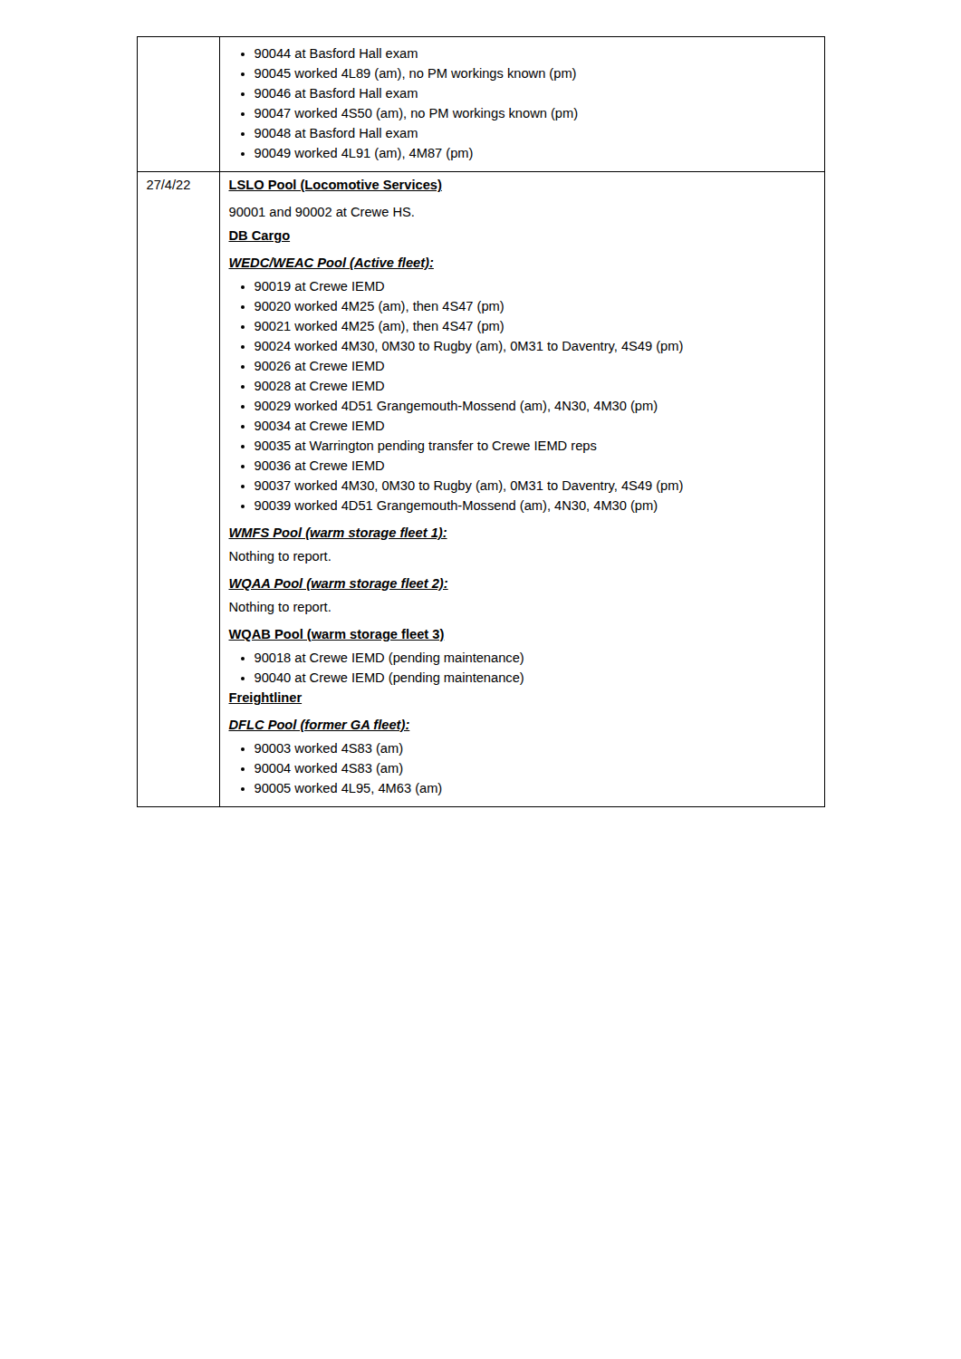| | 90044 at Basford Hall exam 90045 worked 4L89 (am), no PM workings known (pm) 90046 at Basford Hall exam 90047 worked 4S50 (am), no PM workings known (pm) 90048 at Basford Hall exam 90049 worked 4L91 (am), 4M87 (pm) |
| 27/4/22 | LSLO Pool (Locomotive Services) 90001 and 90002 at Crewe HS. DB Cargo WEDC/WEAC Pool (Active fleet): 90019 at Crewe IEMD 90020 worked 4M25 (am), then 4S47 (pm) 90021 worked 4M25 (am), then 4S47 (pm) 90024 worked 4M30, 0M30 to Rugby (am), 0M31 to Daventry, 4S49 (pm) 90026 at Crewe IEMD 90028 at Crewe IEMD 90029 worked 4D51 Grangemouth-Mossend (am), 4N30, 4M30 (pm) 90034 at Crewe IEMD 90035 at Warrington pending transfer to Crewe IEMD reps 90036 at Crewe IEMD 90037 worked 4M30, 0M30 to Rugby (am), 0M31 to Daventry, 4S49 (pm) 90039 worked 4D51 Grangemouth-Mossend (am), 4N30, 4M30 (pm) WMFS Pool (warm storage fleet 1): Nothing to report. WQAA Pool (warm storage fleet 2): Nothing to report. WQAB Pool (warm storage fleet 3) 90018 at Crewe IEMD (pending maintenance) 90040 at Crewe IEMD (pending maintenance) Freightliner DFLC Pool (former GA fleet): 90003 worked 4S83 (am) 90004 worked 4S83 (am) 90005 worked 4L95, 4M63 (am) |